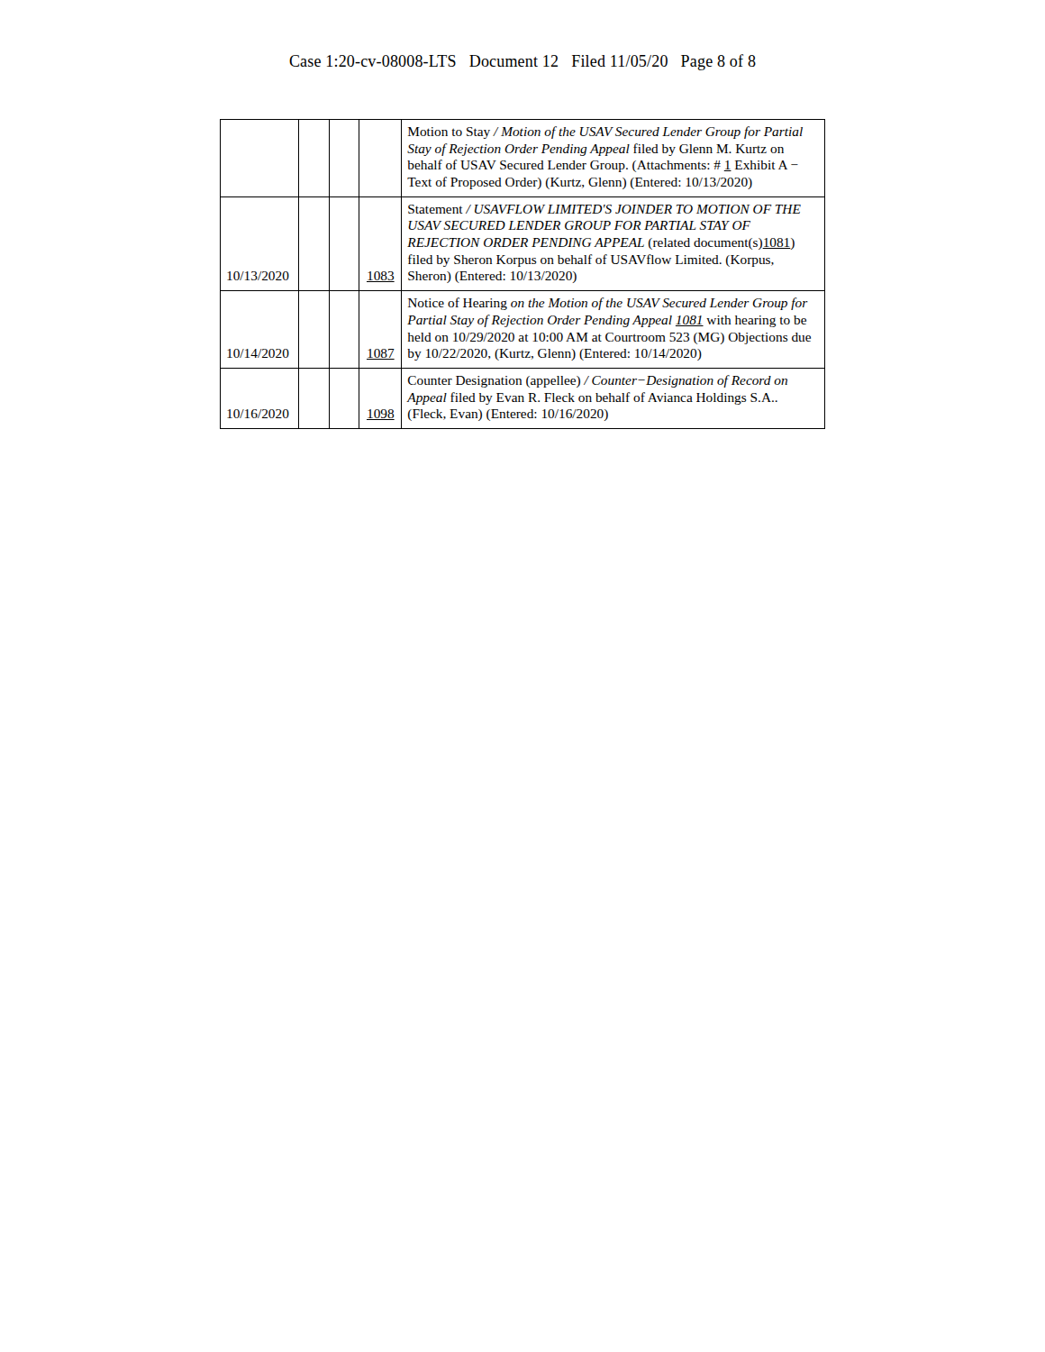Case 1:20-cv-08008-LTS Document 12 Filed 11/05/20 Page 8 of 8
| | | | | Motion to Stay / Motion of the USAV Secured Lender Group for Partial Stay of Rejection Order Pending Appeal filed by Glenn M. Kurtz on behalf of USAV Secured Lender Group. (Attachments: # 1 Exhibit A − Text of Proposed Order) (Kurtz, Glenn) (Entered: 10/13/2020) |
| 10/13/2020 | | | 1083 | Statement / USAVFLOW LIMITED'S JOINDER TO MOTION OF THE USAV SECURED LENDER GROUP FOR PARTIAL STAY OF REJECTION ORDER PENDING APPEAL (related document(s) 1081 ) filed by Sheron Korpus on behalf of USAVflow Limited. (Korpus, Sheron) (Entered: 10/13/2020) |
| 10/14/2020 | | | 1087 | Notice of Hearing on the Motion of the USAV Secured Lender Group for Partial Stay of Rejection Order Pending Appeal 1081 with hearing to be held on 10/29/2020 at 10:00 AM at Courtroom 523 (MG) Objections due by 10/22/2020, (Kurtz, Glenn) (Entered: 10/14/2020) |
| 10/16/2020 | | | 1098 | Counter Designation (appellee) / Counter−Designation of Record on Appeal filed by Evan R. Fleck on behalf of Avianca Holdings S.A.. (Fleck, Evan) (Entered: 10/16/2020) |